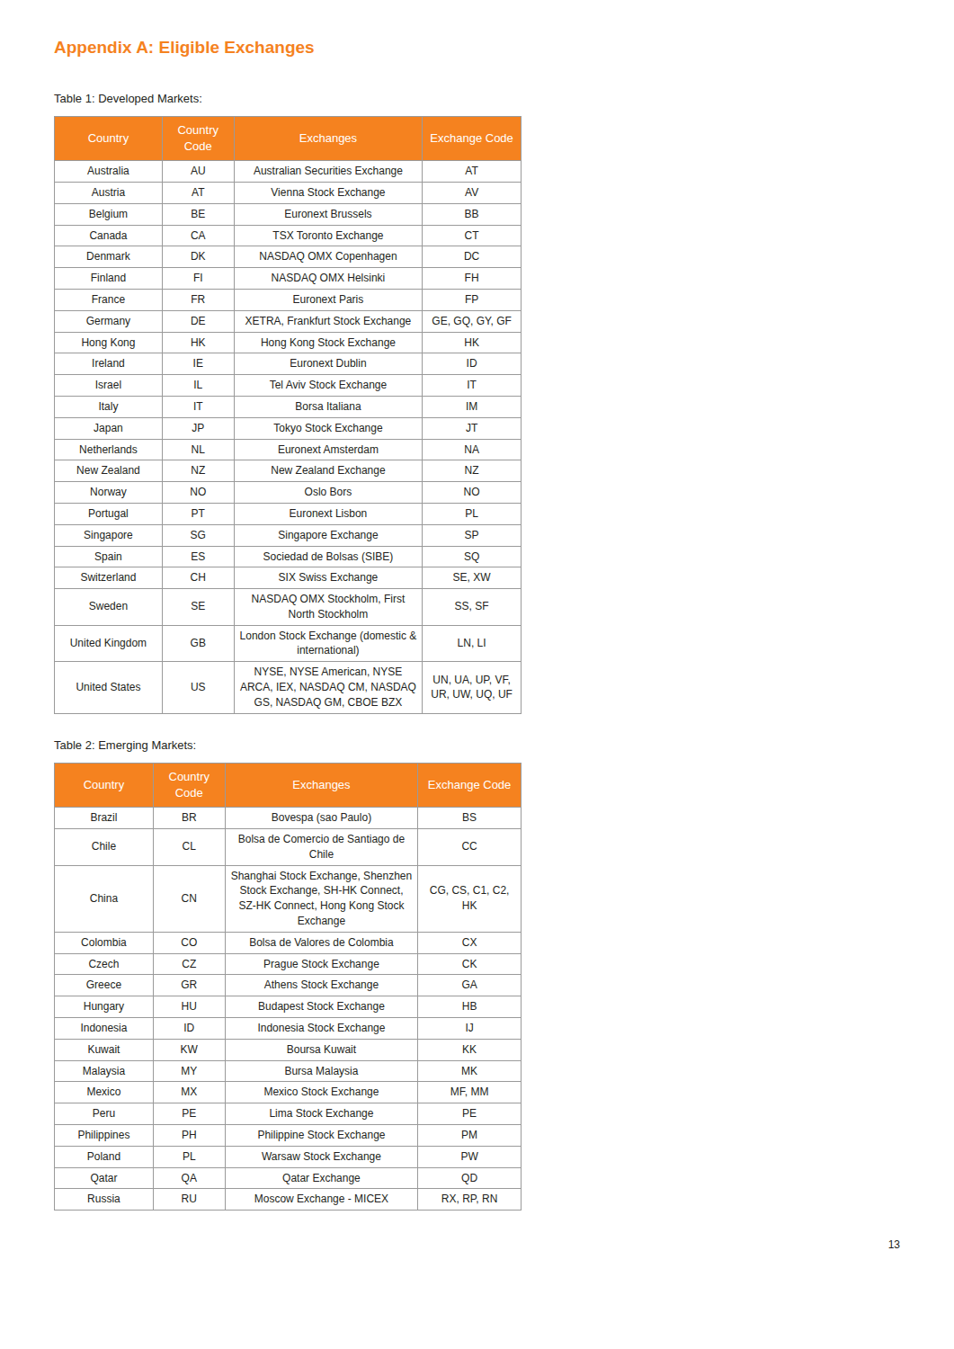Appendix A: Eligible Exchanges
Table 1: Developed Markets:
| Country | Country Code | Exchanges | Exchange Code |
| --- | --- | --- | --- |
| Australia | AU | Australian Securities Exchange | AT |
| Austria | AT | Vienna Stock Exchange | AV |
| Belgium | BE | Euronext Brussels | BB |
| Canada | CA | TSX Toronto Exchange | CT |
| Denmark | DK | NASDAQ OMX Copenhagen | DC |
| Finland | FI | NASDAQ OMX Helsinki | FH |
| France | FR | Euronext Paris | FP |
| Germany | DE | XETRA, Frankfurt Stock Exchange | GE, GQ, GY, GF |
| Hong Kong | HK | Hong Kong Stock Exchange | HK |
| Ireland | IE | Euronext Dublin | ID |
| Israel | IL | Tel Aviv Stock Exchange | IT |
| Italy | IT | Borsa Italiana | IM |
| Japan | JP | Tokyo Stock Exchange | JT |
| Netherlands | NL | Euronext Amsterdam | NA |
| New Zealand | NZ | New Zealand Exchange | NZ |
| Norway | NO | Oslo Bors | NO |
| Portugal | PT | Euronext Lisbon | PL |
| Singapore | SG | Singapore Exchange | SP |
| Spain | ES | Sociedad de Bolsas (SIBE) | SQ |
| Switzerland | CH | SIX Swiss Exchange | SE, XW |
| Sweden | SE | NASDAQ OMX Stockholm, First North Stockholm | SS, SF |
| United Kingdom | GB | London Stock Exchange (domestic & international) | LN, LI |
| United States | US | NYSE, NYSE American, NYSE ARCA, IEX, NASDAQ CM, NASDAQ GS, NASDAQ GM, CBOE BZX | UN, UA, UP, VF, UR, UW, UQ, UF |
Table 2: Emerging Markets:
| Country | Country Code | Exchanges | Exchange Code |
| --- | --- | --- | --- |
| Brazil | BR | Bovespa (sao Paulo) | BS |
| Chile | CL | Bolsa de Comercio de Santiago de Chile | CC |
| China | CN | Shanghai Stock Exchange, Shenzhen Stock Exchange, SH-HK Connect, SZ-HK Connect, Hong Kong Stock Exchange | CG, CS, C1, C2, HK |
| Colombia | CO | Bolsa de Valores de Colombia | CX |
| Czech | CZ | Prague Stock Exchange | CK |
| Greece | GR | Athens Stock Exchange | GA |
| Hungary | HU | Budapest Stock Exchange | HB |
| Indonesia | ID | Indonesia Stock Exchange | IJ |
| Kuwait | KW | Boursa Kuwait | KK |
| Malaysia | MY | Bursa Malaysia | MK |
| Mexico | MX | Mexico Stock Exchange | MF, MM |
| Peru | PE | Lima Stock Exchange | PE |
| Philippines | PH | Philippine Stock Exchange | PM |
| Poland | PL | Warsaw Stock Exchange | PW |
| Qatar | QA | Qatar Exchange | QD |
| Russia | RU | Moscow Exchange - MICEX | RX, RP, RN |
13